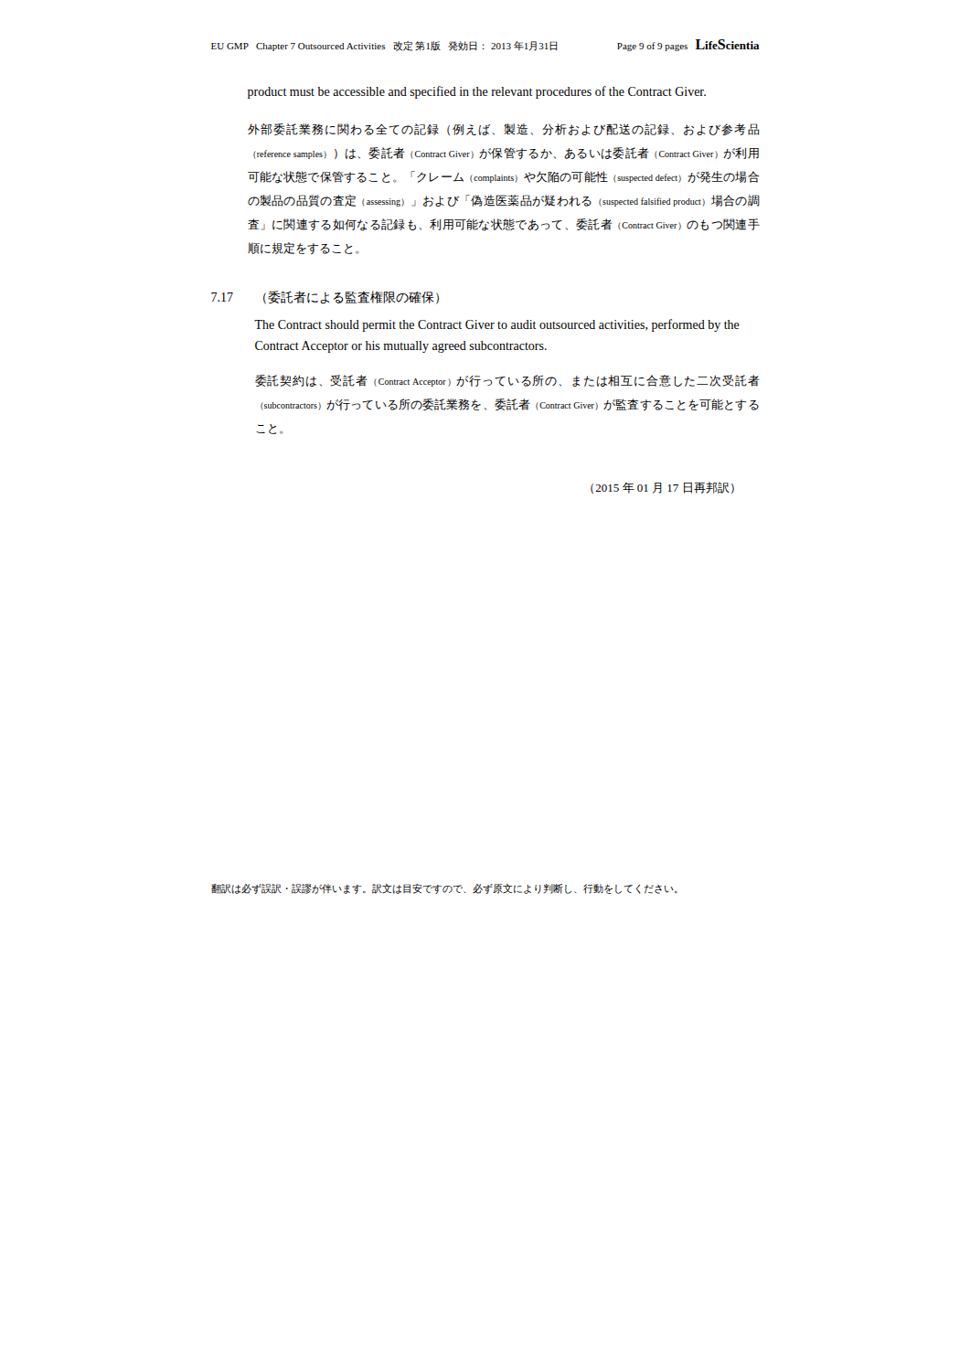EU GMP Chapter 7 Outsourced Activities 改定 第1版 発効日： 2013 年1月31日
Page 9 of 9 pages LifeScientia
product must be accessible and specified in the relevant procedures of the Contract Giver.
外部委託業務に関わる全ての記録（例えば、製造、分析および配送の記録、および参考品（reference samples））は、委託者（Contract Giver）が保管するか、あるいは委託者（Contract Giver）が利用可能な状態で保管すること。「クレーム（complaints）や欠陥の可能性（suspected defect）が発生の場合の製品の品質の査定（assessing）」および「偽造医薬品が疑われる（suspected falsified product）場合の調査」に関連する如何なる記録も、利用可能な状態であって、委託者（Contract Giver）のもつ関連手順に規定をすること。
7.17 （委託者による監査権限の確保）
The Contract should permit the Contract Giver to audit outsourced activities, performed by the Contract Acceptor or his mutually agreed subcontractors.
委託契約は、受託者（Contract Acceptor）が行っている所の、または相互に合意した二次受託者（subcontractors）が行っている所の委託業務を、委託者（Contract Giver）が監査することを可能とすること。
（2015 年 01 月 17 日再邦訳）
翻訳は必ず誤訳・誤謬が伴います。訳文は目安ですので、必ず原文により判断し、行動をしてください。